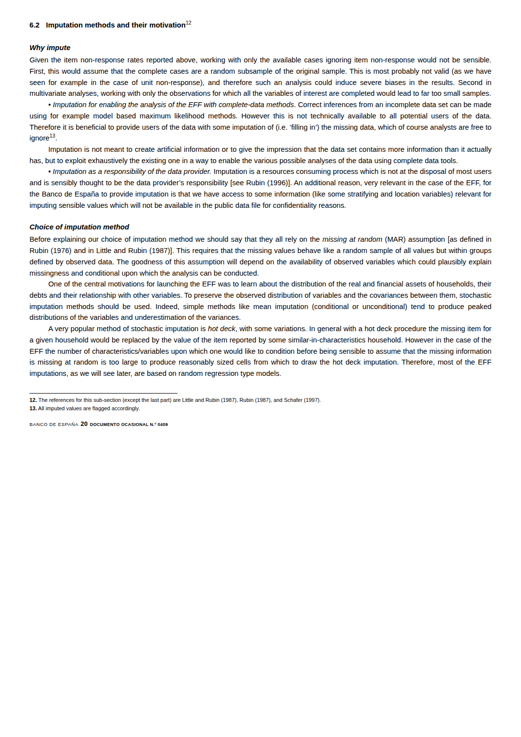6.2 Imputation methods and their motivation12
Why impute
Given the item non-response rates reported above, working with only the available cases ignoring item non-response would not be sensible. First, this would assume that the complete cases are a random subsample of the original sample. This is most probably not valid (as we have seen for example in the case of unit non-response), and therefore such an analysis could induce severe biases in the results. Second in multivariate analyses, working with only the observations for which all the variables of interest are completed would lead to far too small samples.
• Imputation for enabling the analysis of the EFF with complete-data methods. Correct inferences from an incomplete data set can be made using for example model based maximum likelihood methods. However this is not technically available to all potential users of the data. Therefore it is beneficial to provide users of the data with some imputation of (i.e. ‘filling in’) the missing data, which of course analysts are free to ignore13.
Imputation is not meant to create artificial information or to give the impression that the data set contains more information than it actually has, but to exploit exhaustively the existing one in a way to enable the various possible analyses of the data using complete data tools.
• Imputation as a responsibility of the data provider. Imputation is a resources consuming process which is not at the disposal of most users and is sensibly thought to be the data provider’s responsibility [see Rubin (1996)]. An additional reason, very relevant in the case of the EFF, for the Banco de España to provide imputation is that we have access to some information (like some stratifying and location variables) relevant for imputing sensible values which will not be available in the public data file for confidentiality reasons.
Choice of imputation method
Before explaining our choice of imputation method we should say that they all rely on the missing at random (MAR) assumption [as defined in Rubin (1976) and in Little and Rubin (1987)]. This requires that the missing values behave like a random sample of all values but within groups defined by observed data. The goodness of this assumption will depend on the availability of observed variables which could plausibly explain missingness and conditional upon which the analysis can be conducted.
One of the central motivations for launching the EFF was to learn about the distribution of the real and financial assets of households, their debts and their relationship with other variables. To preserve the observed distribution of variables and the covariances between them, stochastic imputation methods should be used. Indeed, simple methods like mean imputation (conditional or unconditional) tend to produce peaked distributions of the variables and underestimation of the variances.
A very popular method of stochastic imputation is hot deck, with some variations. In general with a hot deck procedure the missing item for a given household would be replaced by the value of the item reported by some similar-in-characteristics household. However in the case of the EFF the number of characteristics/variables upon which one would like to condition before being sensible to assume that the missing information is missing at random is too large to produce reasonably sized cells from which to draw the hot deck imputation. Therefore, most of the EFF imputations, as we will see later, are based on random regression type models.
12. The references for this sub-section (except the last part) are Little and Rubin (1987), Rubin (1987), and Schafer (1997).
13. All imputed values are flagged accordingly.
BANCO DE ESPAÑA 20 DOCUMENTO OCASIONAL N.º 0409